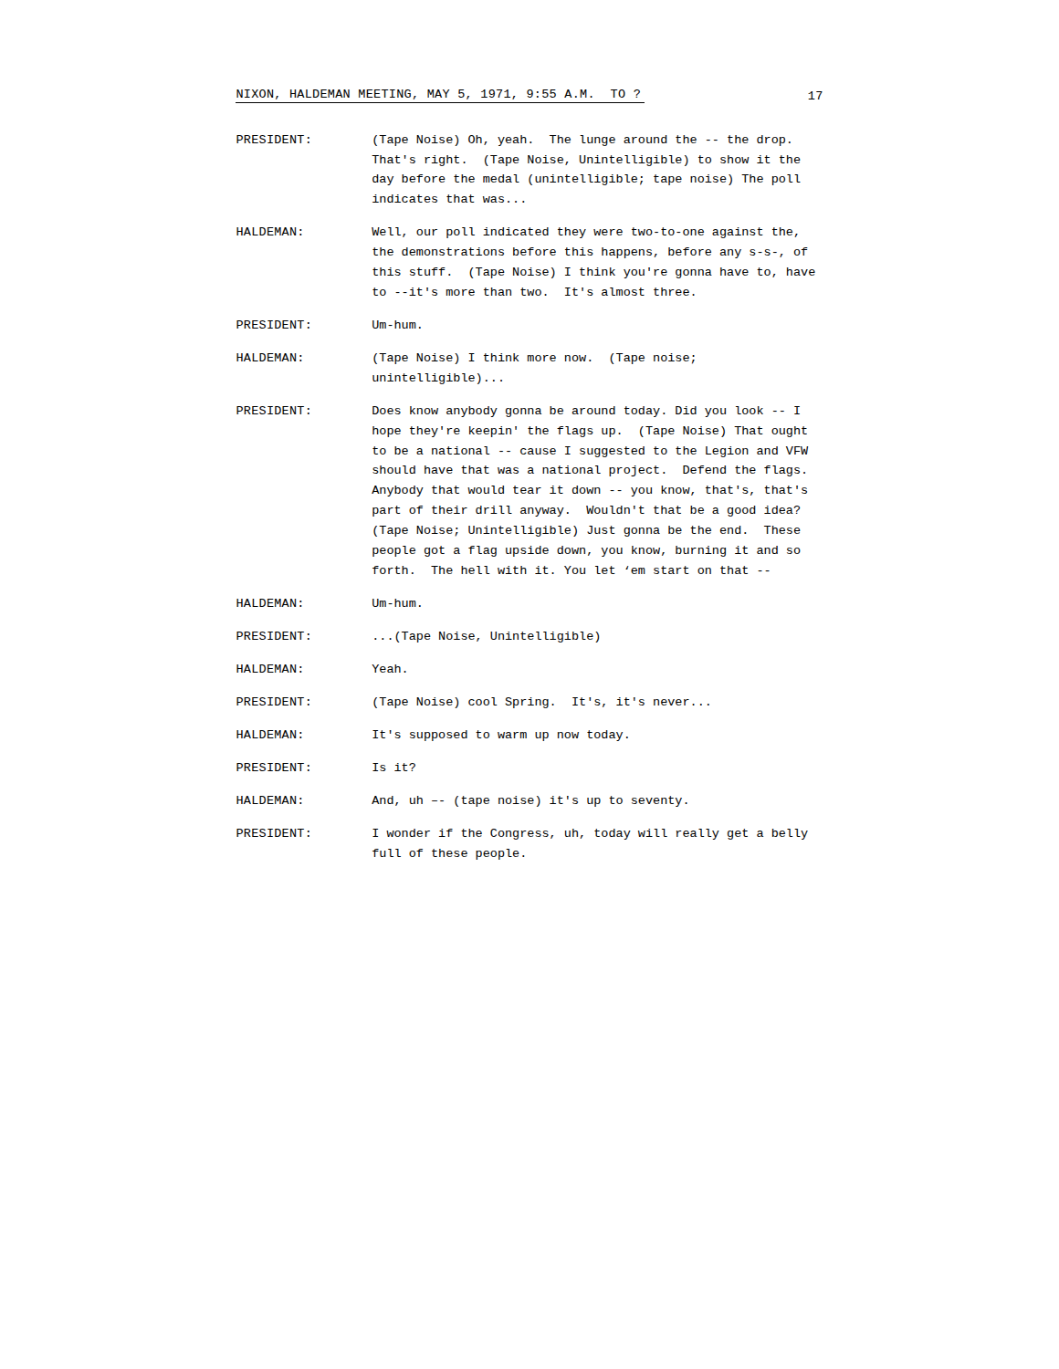NIXON, HALDEMAN MEETING, MAY 5, 1971, 9:55 A.M. TO ? 17
| PRESIDENT: | (Tape Noise) Oh, yeah. The lunge around the -- the drop. That's right. (Tape Noise, Unintelligible) to show it the day before the medal (unintelligible; tape noise) The poll indicates that was... |
| HALDEMAN: | Well, our poll indicated they were two-to-one against the, the demonstrations before this happens, before any s-s-, of this stuff. (Tape Noise) I think you're gonna have to, have to --it's more than two. It's almost three. |
| PRESIDENT: | Um-hum. |
| HALDEMAN: | (Tape Noise) I think more now. (Tape noise; unintelligible)... |
| PRESIDENT: | Does know anybody gonna be around today. Did you look -- I hope they're keepin' the flags up. (Tape Noise) That ought to be a national -- cause I suggested to the Legion and VFW should have that was a national project. Defend the flags. Anybody that would tear it down -- you know, that's, that's part of their drill anyway. Wouldn't that be a good idea? (Tape Noise; Unintelligible) Just gonna be the end. These people got a flag upside down, you know, burning it and so forth. The hell with it. You let ‘em start on that -- |
| HALDEMAN: | Um-hum. |
| PRESIDENT: | ...(Tape Noise, Unintelligible) |
| HALDEMAN: | Yeah. |
| PRESIDENT: | (Tape Noise) cool Spring. It's, it's never... |
| HALDEMAN: | It's supposed to warm up now today. |
| PRESIDENT: | Is it? |
| HALDEMAN: | And, uh –- (tape noise) it's up to seventy. |
| PRESIDENT: | I wonder if the Congress, uh, today will really get a belly full of these people. |